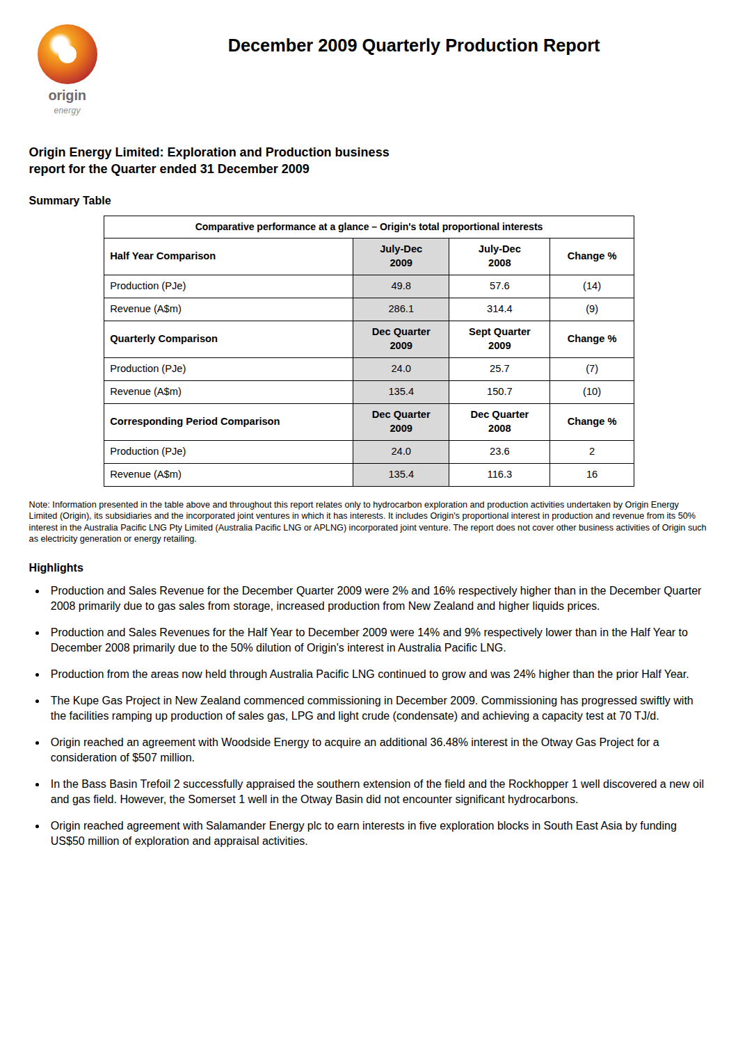originenergy
December 2009 Quarterly Production Report
Origin Energy Limited: Exploration and Production business
report for the Quarter ended 31 December 2009
Summary Table
Comparative performance at a glance – Origin's total proportional interests
| Half Year Comparison | July-Dec 2009 | July-Dec 2008 | Change % |
| --- | --- | --- | --- |
| Production (PJe) | 49.8 | 57.6 | (14) |
| Revenue (A$m) | 286.1 | 314.4 | (9) |
| Quarterly Comparison | Dec Quarter 2009 | Sept Quarter 2009 | Change % |
| Production (PJe) | 24.0 | 25.7 | (7) |
| Revenue (A$m) | 135.4 | 150.7 | (10) |
| Corresponding Period Comparison | Dec Quarter 2009 | Dec Quarter 2008 | Change % |
| Production (PJe) | 24.0 | 23.6 | 2 |
| Revenue (A$m) | 135.4 | 116.3 | 16 |
Note: Information presented in the table above and throughout this report relates only to hydrocarbon exploration and production activities undertaken by Origin Energy Limited (Origin), its subsidiaries and the incorporated joint ventures in which it has interests. It includes Origin's proportional interest in production and revenue from its 50% interest in the Australia Pacific LNG Pty Limited (Australia Pacific LNG or APLNG) incorporated joint venture. The report does not cover other business activities of Origin such as electricity generation or energy retailing.
Highlights
Production and Sales Revenue for the December Quarter 2009 were 2% and 16% respectively higher than in the December Quarter 2008 primarily due to gas sales from storage, increased production from New Zealand and higher liquids prices.
Production and Sales Revenues for the Half Year to December 2009 were 14% and 9% respectively lower than in the Half Year to December 2008 primarily due to the 50% dilution of Origin's interest in Australia Pacific LNG.
Production from the areas now held through Australia Pacific LNG continued to grow and was 24% higher than the prior Half Year.
The Kupe Gas Project in New Zealand commenced commissioning in December 2009. Commissioning has progressed swiftly with the facilities ramping up production of sales gas, LPG and light crude (condensate) and achieving a capacity test at 70 TJ/d.
Origin reached an agreement with Woodside Energy to acquire an additional 36.48% interest in the Otway Gas Project for a consideration of $507 million.
In the Bass Basin Trefoil 2 successfully appraised the southern extension of the field and the Rockhopper 1 well discovered a new oil and gas field. However, the Somerset 1 well in the Otway Basin did not encounter significant hydrocarbons.
Origin reached agreement with Salamander Energy plc to earn interests in five exploration blocks in South East Asia by funding US$50 million of exploration and appraisal activities.